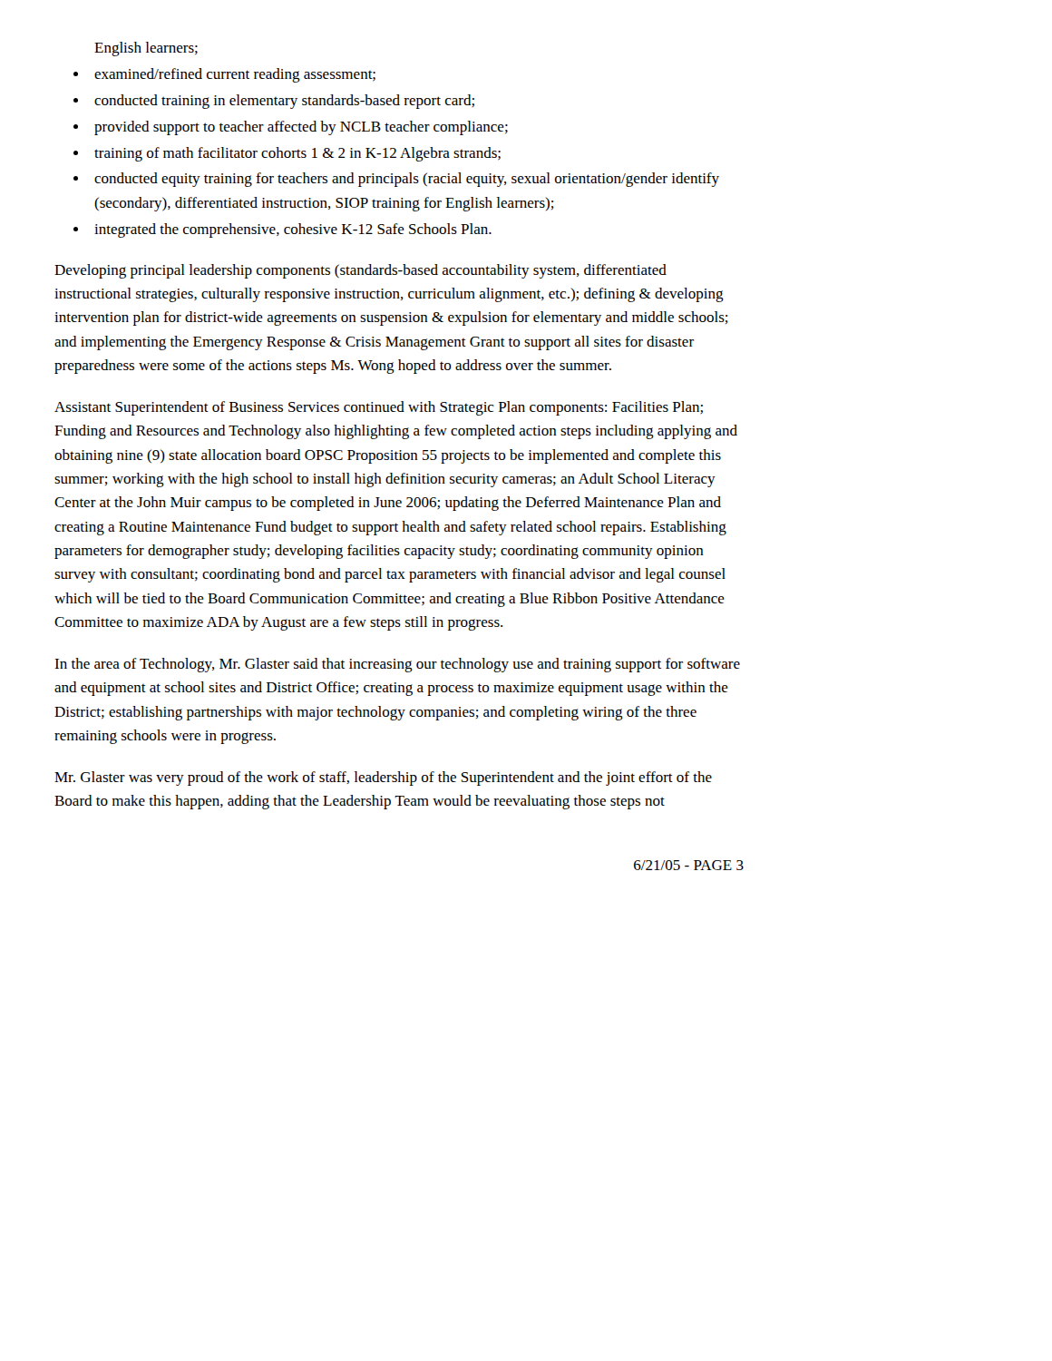English learners;
examined/refined current reading assessment;
conducted training in elementary standards-based report card;
provided support to teacher affected by NCLB teacher compliance;
training of math facilitator cohorts 1 & 2 in K-12 Algebra strands;
conducted equity training for teachers and principals (racial equity, sexual orientation/gender identify (secondary), differentiated instruction, SIOP training for English learners);
integrated the comprehensive, cohesive K-12 Safe Schools Plan.
Developing principal leadership components (standards-based accountability system, differentiated instructional strategies, culturally responsive instruction, curriculum alignment, etc.); defining & developing intervention plan for district-wide agreements on suspension & expulsion for elementary and middle schools; and implementing the Emergency Response & Crisis Management Grant to support all sites for disaster preparedness were some of the actions steps Ms. Wong hoped to address over the summer.
Assistant Superintendent of Business Services continued with Strategic Plan components: Facilities Plan; Funding and Resources and Technology also highlighting a few completed action steps including applying and obtaining nine (9) state allocation board OPSC Proposition 55 projects to be implemented and complete this summer; working with the high school to install high definition security cameras; an Adult School Literacy Center at the John Muir campus to be completed in June 2006; updating the Deferred Maintenance Plan and creating a Routine Maintenance Fund budget to support health and safety related school repairs. Establishing parameters for demographer study; developing facilities capacity study; coordinating community opinion survey with consultant; coordinating bond and parcel tax parameters with financial advisor and legal counsel which will be tied to the Board Communication Committee; and creating a Blue Ribbon Positive Attendance Committee to maximize ADA by August are a few steps still in progress.
In the area of Technology, Mr. Glaster said that increasing our technology use and training support for software and equipment at school sites and District Office; creating a process to maximize equipment usage within the District; establishing partnerships with major technology companies; and completing wiring of the three remaining schools were in progress.
Mr. Glaster was very proud of the work of staff, leadership of the Superintendent and the joint effort of the Board to make this happen, adding that the Leadership Team would be reevaluating those steps not
6/21/05 - PAGE 3